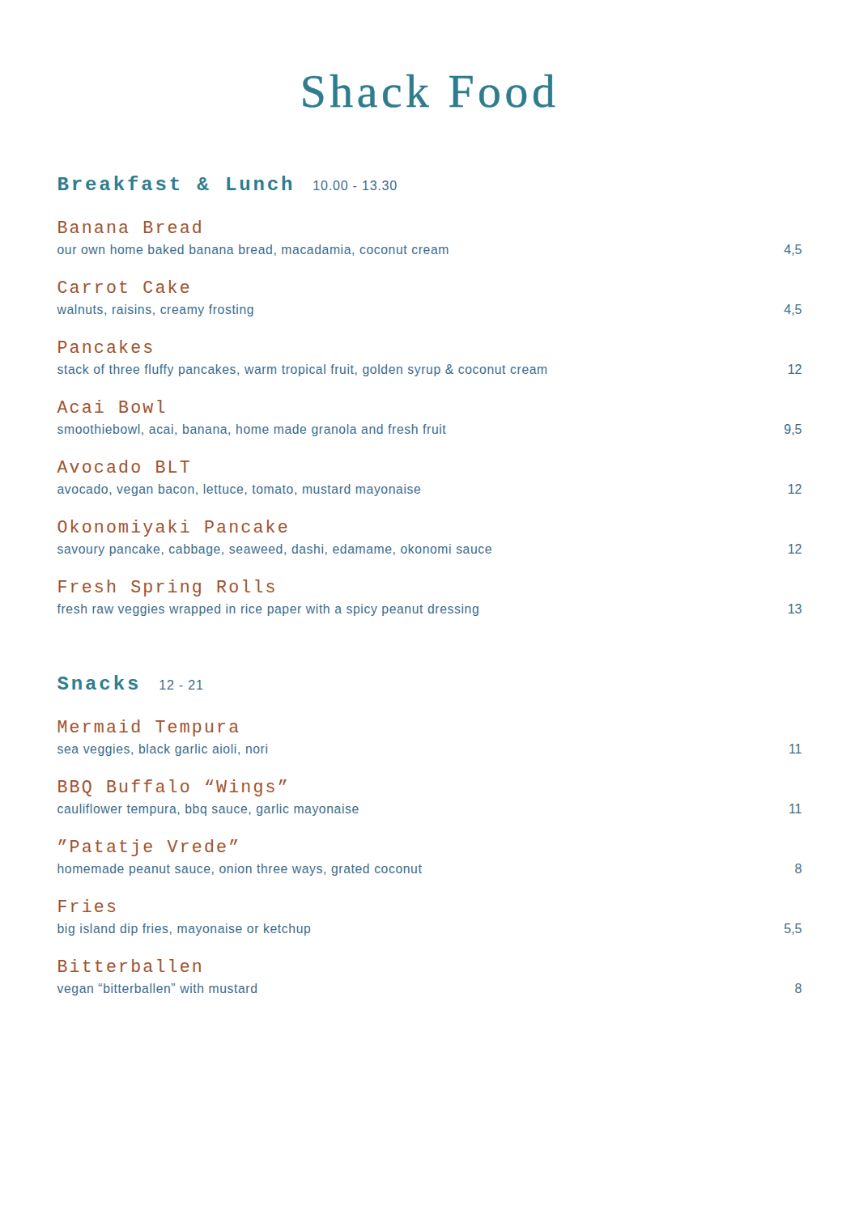Shack Food
Breakfast & Lunch 10.00 - 13.30
Banana Bread
our own home baked banana bread, macadamia, coconut cream 4,5
Carrot Cake
walnuts, raisins, creamy frosting 4,5
Pancakes
stack of three fluffy pancakes, warm tropical fruit, golden syrup & coconut cream 12
Acai Bowl
smoothiebowl, acai, banana, home made granola and fresh fruit 9,5
Avocado BLT
avocado, vegan bacon, lettuce, tomato, mustard mayonaise 12
Okonomiyaki Pancake
savoury pancake, cabbage, seaweed, dashi, edamame, okonomi sauce 12
Fresh Spring Rolls
fresh raw veggies wrapped in rice paper with a spicy peanut dressing 13
Snacks 12 - 21
Mermaid Tempura
sea veggies, black garlic aioli, nori 11
BBQ Buffalo “Wings”
cauliflower tempura, bbq sauce, garlic mayonaise 11
”Patatje Vrede”
homemade peanut sauce, onion three ways, grated coconut 8
Fries
big island dip fries, mayonaise or ketchup 5,5
Bitterballen
vegan “bitterballen” with mustard 8